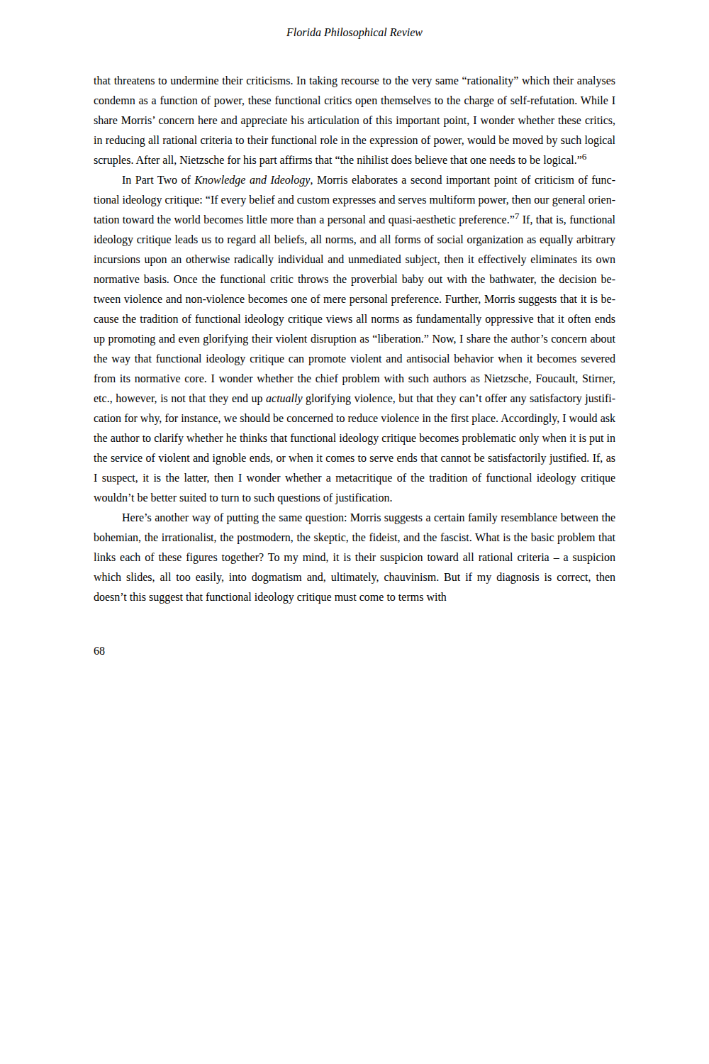Florida Philosophical Review
that threatens to undermine their criticisms. In taking recourse to the very same “rationality” which their analyses condemn as a function of power, these functional critics open themselves to the charge of self-refutation. While I share Morris’ concern here and appreciate his articulation of this important point, I wonder whether these critics, in reducing all rational criteria to their functional role in the expression of power, would be moved by such logical scruples. After all, Nietzsche for his part affirms that “the nihilist does believe that one needs to be logical.”6
In Part Two of Knowledge and Ideology, Morris elaborates a second important point of criticism of functional ideology critique: “If every belief and custom expresses and serves multiform power, then our general orientation toward the world becomes little more than a personal and quasi-aesthetic preference.”7 If, that is, functional ideology critique leads us to regard all beliefs, all norms, and all forms of social organization as equally arbitrary incursions upon an otherwise radically individual and unmediated subject, then it effectively eliminates its own normative basis. Once the functional critic throws the proverbial baby out with the bathwater, the decision between violence and non-violence becomes one of mere personal preference. Further, Morris suggests that it is because the tradition of functional ideology critique views all norms as fundamentally oppressive that it often ends up promoting and even glorifying their violent disruption as “liberation.” Now, I share the author’s concern about the way that functional ideology critique can promote violent and antisocial behavior when it becomes severed from its normative core. I wonder whether the chief problem with such authors as Nietzsche, Foucault, Stirner, etc., however, is not that they end up actually glorifying violence, but that they can’t offer any satisfactory justification for why, for instance, we should be concerned to reduce violence in the first place. Accordingly, I would ask the author to clarify whether he thinks that functional ideology critique becomes problematic only when it is put in the service of violent and ignoble ends, or when it comes to serve ends that cannot be satisfactorily justified. If, as I suspect, it is the latter, then I wonder whether a metacritique of the tradition of functional ideology critique wouldn’t be better suited to turn to such questions of justification.
Here’s another way of putting the same question: Morris suggests a certain family resemblance between the bohemian, the irrationalist, the postmodern, the skeptic, the fideist, and the fascist. What is the basic problem that links each of these figures together? To my mind, it is their suspicion toward all rational criteria – a suspicion which slides, all too easily, into dogmatism and, ultimately, chauvinism. But if my diagnosis is correct, then doesn’t this suggest that functional ideology critique must come to terms with
68